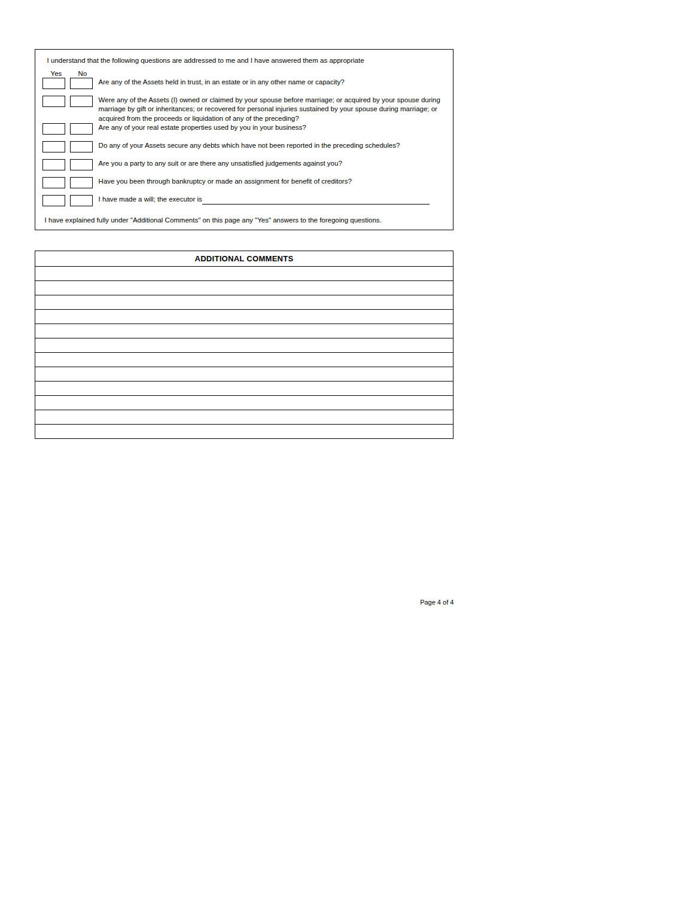I understand that the following questions are addressed to me and I have answered them as appropriate
Yes No
| | | Are any of the Assets held in trust, in an estate or in any other name or capacity? |
| | | Were any of the Assets (I) owned or claimed by your spouse before marriage; or acquired by your spouse during marriage by gift or inheritances; or recovered for personal injuries sustained by your spouse during marriage; or acquired from the proceeds or liquidation of any of the preceding? |
| | | Are any of your real estate properties used by you in your business? |
| | | Do any of your Assets secure any debts which have not been reported in the preceding schedules? |
| | | Are you a party to any suit or are there any unsatisfied judgements against you? |
| | | Have you been through bankruptcy or made an assignment for benefit of creditors? |
| | | I have made a will; the executor is |
I have explained fully under "Additional Comments" on this page any "Yes" answers to the foregoing questions.
ADDITIONAL COMMENTS
Page 4 of 4